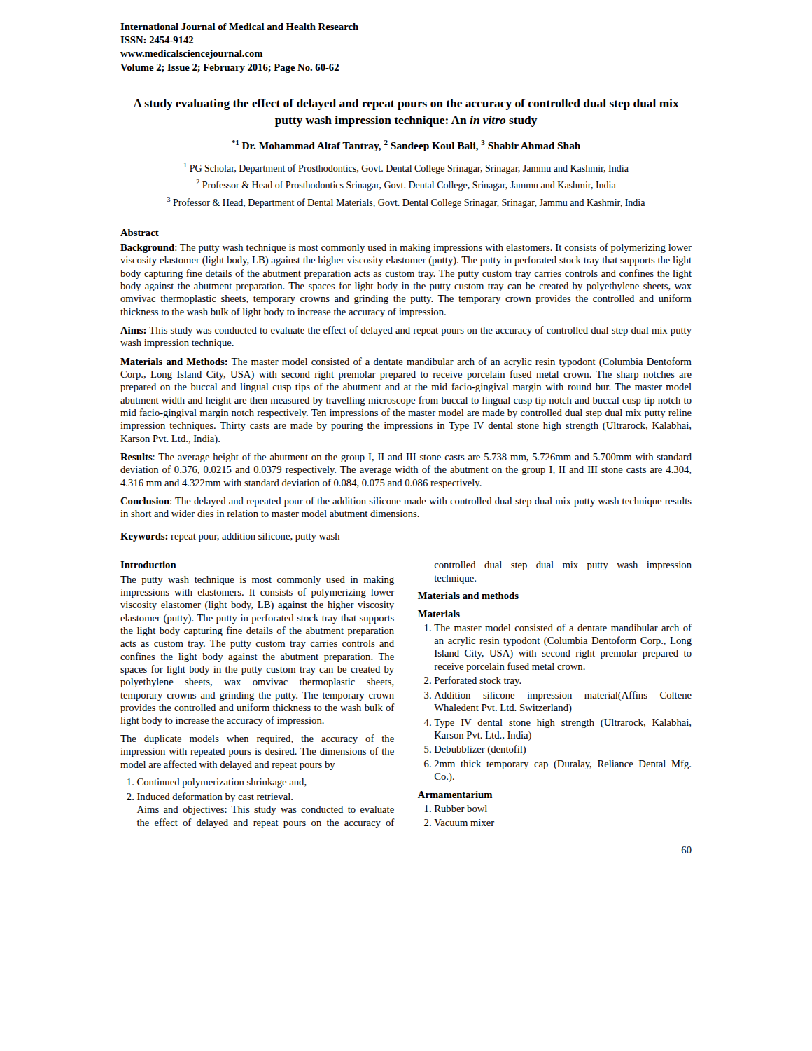International Journal of Medical and Health Research
ISSN: 2454-9142
www.medicalsciencejournal.com
Volume 2; Issue 2; February 2016; Page No. 60-62
A study evaluating the effect of delayed and repeat pours on the accuracy of controlled dual step dual mix putty wash impression technique: An in vitro study
*1 Dr. Mohammad Altaf Tantray, 2 Sandeep Koul Bali, 3 Shabir Ahmad Shah
1 PG Scholar, Department of Prosthodontics, Govt. Dental College Srinagar, Srinagar, Jammu and Kashmir, India
2 Professor & Head of Prosthodontics Srinagar, Govt. Dental College, Srinagar, Jammu and Kashmir, India
3 Professor & Head, Department of Dental Materials, Govt. Dental College Srinagar, Srinagar, Jammu and Kashmir, India
Abstract
Background: The putty wash technique is most commonly used in making impressions with elastomers. It consists of polymerizing lower viscosity elastomer (light body, LB) against the higher viscosity elastomer (putty). The putty in perforated stock tray that supports the light body capturing fine details of the abutment preparation acts as custom tray. The putty custom tray carries controls and confines the light body against the abutment preparation. The spaces for light body in the putty custom tray can be created by polyethylene sheets, wax omvivac thermoplastic sheets, temporary crowns and grinding the putty. The temporary crown provides the controlled and uniform thickness to the wash bulk of light body to increase the accuracy of impression.
Aims: This study was conducted to evaluate the effect of delayed and repeat pours on the accuracy of controlled dual step dual mix putty wash impression technique.
Materials and Methods: The master model consisted of a dentate mandibular arch of an acrylic resin typodont (Columbia Dentoform Corp., Long Island City, USA) with second right premolar prepared to receive porcelain fused metal crown. The sharp notches are prepared on the buccal and lingual cusp tips of the abutment and at the mid facio-gingival margin with round bur. The master model abutment width and height are then measured by travelling microscope from buccal to lingual cusp tip notch and buccal cusp tip notch to mid facio-gingival margin notch respectively. Ten impressions of the master model are made by controlled dual step dual mix putty reline impression techniques. Thirty casts are made by pouring the impressions in Type IV dental stone high strength (Ultrarock, Kalabhai, Karson Pvt. Ltd., India).
Results: The average height of the abutment on the group I, II and III stone casts are 5.738 mm, 5.726mm and 5.700mm with standard deviation of 0.376, 0.0215 and 0.0379 respectively. The average width of the abutment on the group I, II and III stone casts are 4.304, 4.316 mm and 4.322mm with standard deviation of 0.084, 0.075 and 0.086 respectively.
Conclusion: The delayed and repeated pour of the addition silicone made with controlled dual step dual mix putty wash technique results in short and wider dies in relation to master model abutment dimensions.
Keywords: repeat pour, addition silicone, putty wash
Introduction
The putty wash technique is most commonly used in making impressions with elastomers. It consists of polymerizing lower viscosity elastomer (light body, LB) against the higher viscosity elastomer (putty). The putty in perforated stock tray that supports the light body capturing fine details of the abutment preparation acts as custom tray. The putty custom tray carries controls and confines the light body against the abutment preparation. The spaces for light body in the putty custom tray can be created by polyethylene sheets, wax omvivac thermoplastic sheets, temporary crowns and grinding the putty. The temporary crown provides the controlled and uniform thickness to the wash bulk of light body to increase the accuracy of impression.
The duplicate models when required, the accuracy of the impression with repeated pours is desired. The dimensions of the model are affected with delayed and repeat pours by
Continued polymerization shrinkage and,
Induced deformation by cast retrieval.
Aims and objectives: This study was conducted to evaluate the effect of delayed and repeat pours on the accuracy of controlled dual step dual mix putty wash impression technique.
Materials and methods
Materials
The master model consisted of a dentate mandibular arch of an acrylic resin typodont (Columbia Dentoform Corp., Long Island City, USA) with second right premolar prepared to receive porcelain fused metal crown.
Perforated stock tray.
Addition silicone impression material(Affins Coltene Whaledent Pvt. Ltd. Switzerland)
Type IV dental stone high strength (Ultrarock, Kalabhai, Karson Pvt. Ltd., India)
Debubblizer (dentofil)
2mm thick temporary cap (Duralay, Reliance Dental Mfg. Co.).
Armamentarium
Rubber bowl
Vacuum mixer
60